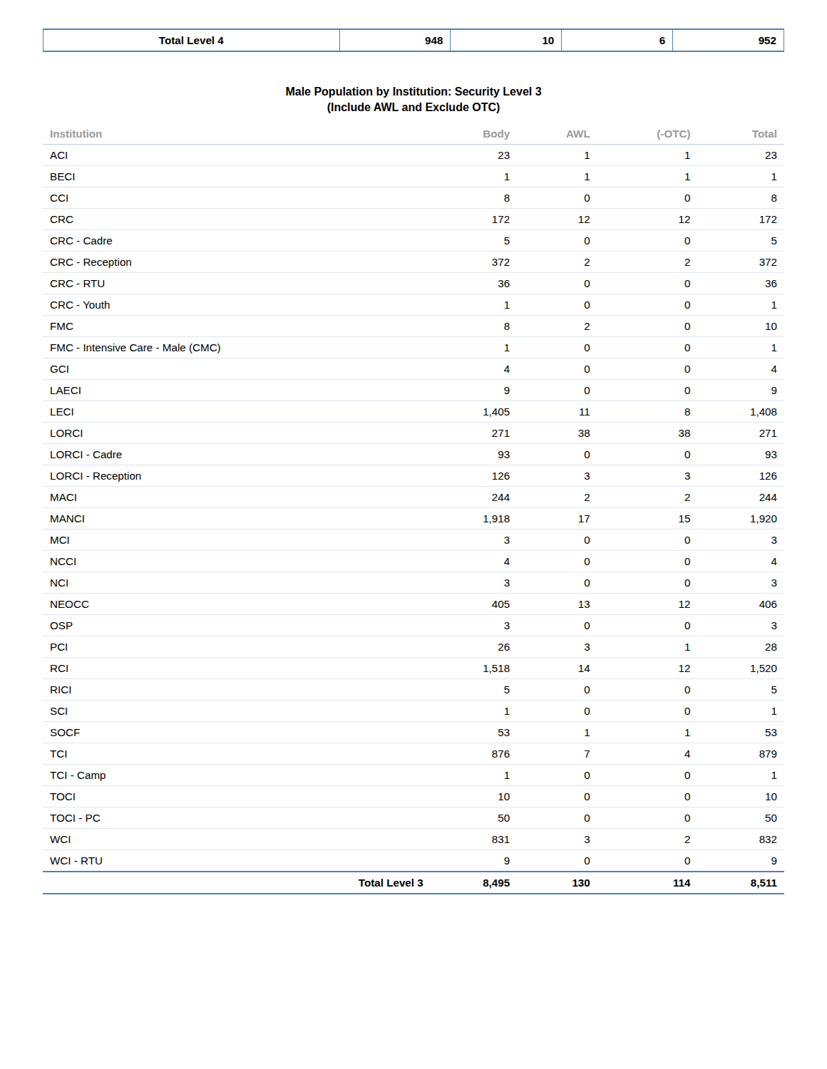| Total Level 4 | 948 | 10 | 6 | 952 |
Male Population by Institution: Security Level 3 (Include AWL and Exclude OTC)
| Institution | Body | AWL | (-OTC) | Total |
| --- | --- | --- | --- | --- |
| ACI | 23 | 1 | 1 | 23 |
| BECI | 1 | 1 | 1 | 1 |
| CCI | 8 | 0 | 0 | 8 |
| CRC | 172 | 12 | 12 | 172 |
| CRC - Cadre | 5 | 0 | 0 | 5 |
| CRC - Reception | 372 | 2 | 2 | 372 |
| CRC - RTU | 36 | 0 | 0 | 36 |
| CRC - Youth | 1 | 0 | 0 | 1 |
| FMC | 8 | 2 | 0 | 10 |
| FMC - Intensive Care - Male (CMC) | 1 | 0 | 0 | 1 |
| GCI | 4 | 0 | 0 | 4 |
| LAECI | 9 | 0 | 0 | 9 |
| LECI | 1,405 | 11 | 8 | 1,408 |
| LORCI | 271 | 38 | 38 | 271 |
| LORCI - Cadre | 93 | 0 | 0 | 93 |
| LORCI - Reception | 126 | 3 | 3 | 126 |
| MACI | 244 | 2 | 2 | 244 |
| MANCI | 1,918 | 17 | 15 | 1,920 |
| MCI | 3 | 0 | 0 | 3 |
| NCCI | 4 | 0 | 0 | 4 |
| NCI | 3 | 0 | 0 | 3 |
| NEOCC | 405 | 13 | 12 | 406 |
| OSP | 3 | 0 | 0 | 3 |
| PCI | 26 | 3 | 1 | 28 |
| RCI | 1,518 | 14 | 12 | 1,520 |
| RICI | 5 | 0 | 0 | 5 |
| SCI | 1 | 0 | 0 | 1 |
| SOCF | 53 | 1 | 1 | 53 |
| TCI | 876 | 7 | 4 | 879 |
| TCI - Camp | 1 | 0 | 0 | 1 |
| TOCI | 10 | 0 | 0 | 10 |
| TOCI - PC | 50 | 0 | 0 | 50 |
| WCI | 831 | 3 | 2 | 832 |
| WCI - RTU | 9 | 0 | 0 | 9 |
| Total Level 3 | 8,495 | 130 | 114 | 8,511 |